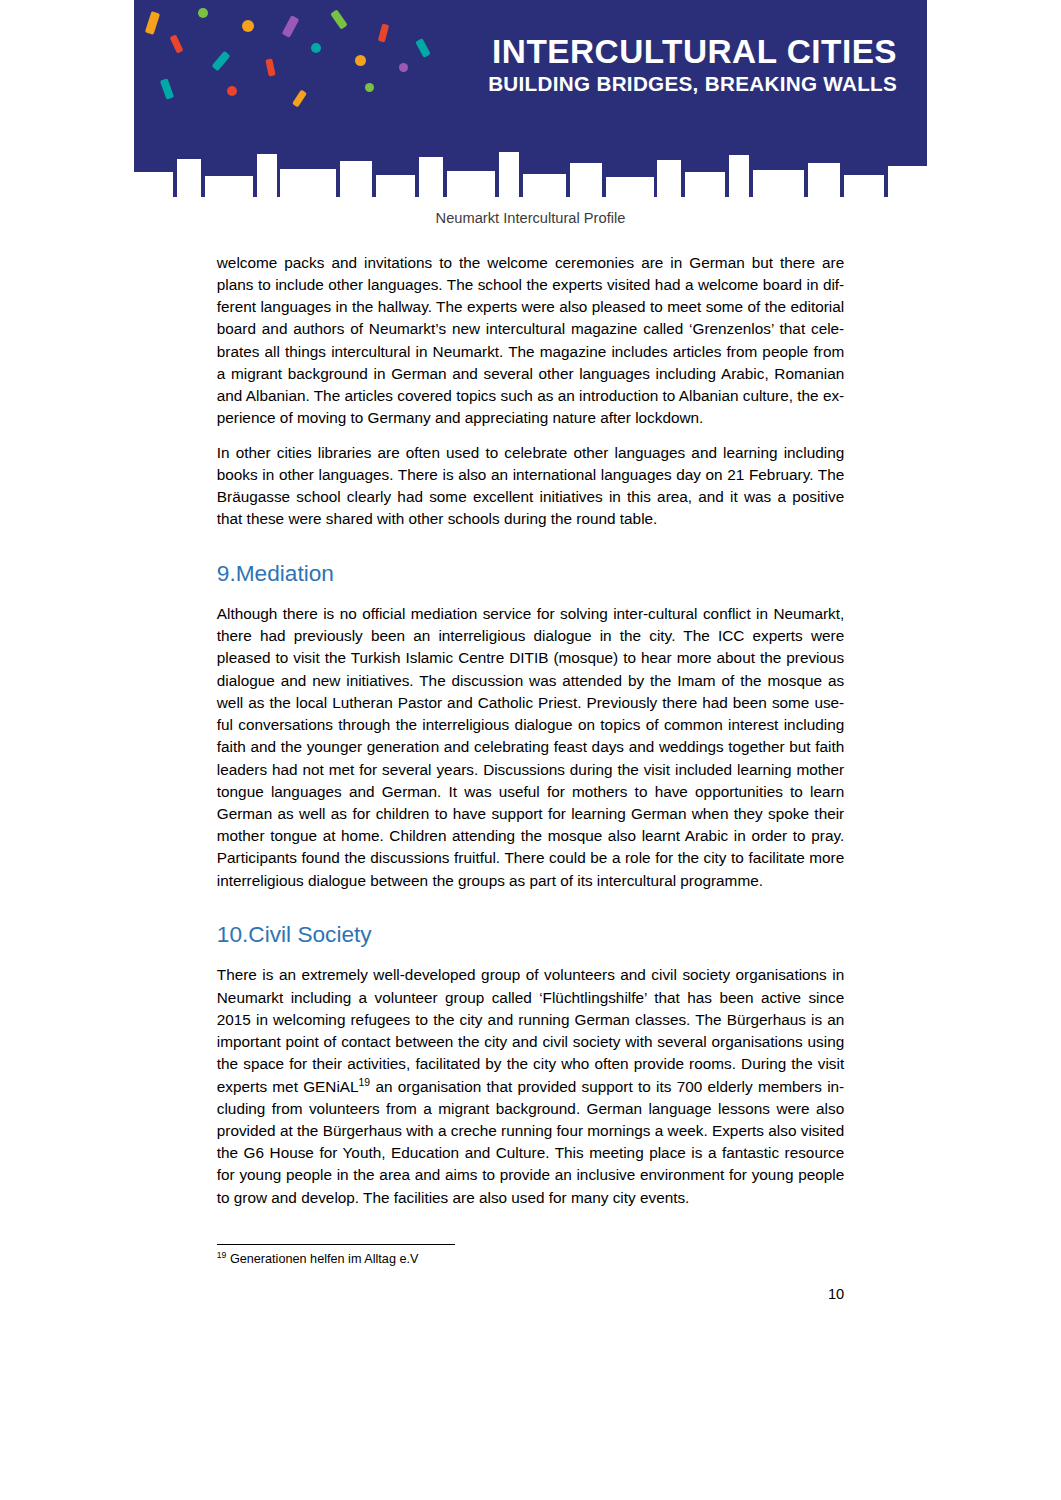INTERCULTURAL CITIES
BUILDING BRIDGES, BREAKING WALLS
Neumarkt Intercultural Profile
welcome packs and invitations to the welcome ceremonies are in German but there are plans to include other languages. The school the experts visited had a welcome board in different languages in the hallway. The experts were also pleased to meet some of the editorial board and authors of Neumarkt’s new intercultural magazine called ‘Grenzenlos’ that celebrates all things intercultural in Neumarkt. The magazine includes articles from people from a migrant background in German and several other languages including Arabic, Romanian and Albanian. The articles covered topics such as an introduction to Albanian culture, the experience of moving to Germany and appreciating nature after lockdown.
In other cities libraries are often used to celebrate other languages and learning including books in other languages. There is also an international languages day on 21 February. The Bräugasse school clearly had some excellent initiatives in this area, and it was a positive that these were shared with other schools during the round table.
9.Mediation
Although there is no official mediation service for solving inter-cultural conflict in Neumarkt, there had previously been an interreligious dialogue in the city. The ICC experts were pleased to visit the Turkish Islamic Centre DITIB (mosque) to hear more about the previous dialogue and new initiatives. The discussion was attended by the Imam of the mosque as well as the local Lutheran Pastor and Catholic Priest. Previously there had been some useful conversations through the interreligious dialogue on topics of common interest including faith and the younger generation and celebrating feast days and weddings together but faith leaders had not met for several years. Discussions during the visit included learning mother tongue languages and German. It was useful for mothers to have opportunities to learn German as well as for children to have support for learning German when they spoke their mother tongue at home. Children attending the mosque also learnt Arabic in order to pray. Participants found the discussions fruitful. There could be a role for the city to facilitate more interreligious dialogue between the groups as part of its intercultural programme.
10.Civil Society
There is an extremely well-developed group of volunteers and civil society organisations in Neumarkt including a volunteer group called ‘Flüchtlingshilfe’ that has been active since 2015 in welcoming refugees to the city and running German classes. The Bürgerhaus is an important point of contact between the city and civil society with several organisations using the space for their activities, facilitated by the city who often provide rooms. During the visit experts met GENiAL19 an organisation that provided support to its 700 elderly members including from volunteers from a migrant background. German language lessons were also provided at the Bürgerhaus with a creche running four mornings a week. Experts also visited the G6 House for Youth, Education and Culture. This meeting place is a fantastic resource for young people in the area and aims to provide an inclusive environment for young people to grow and develop. The facilities are also used for many city events.
19 Generationen helfen im Alltag e.V
10